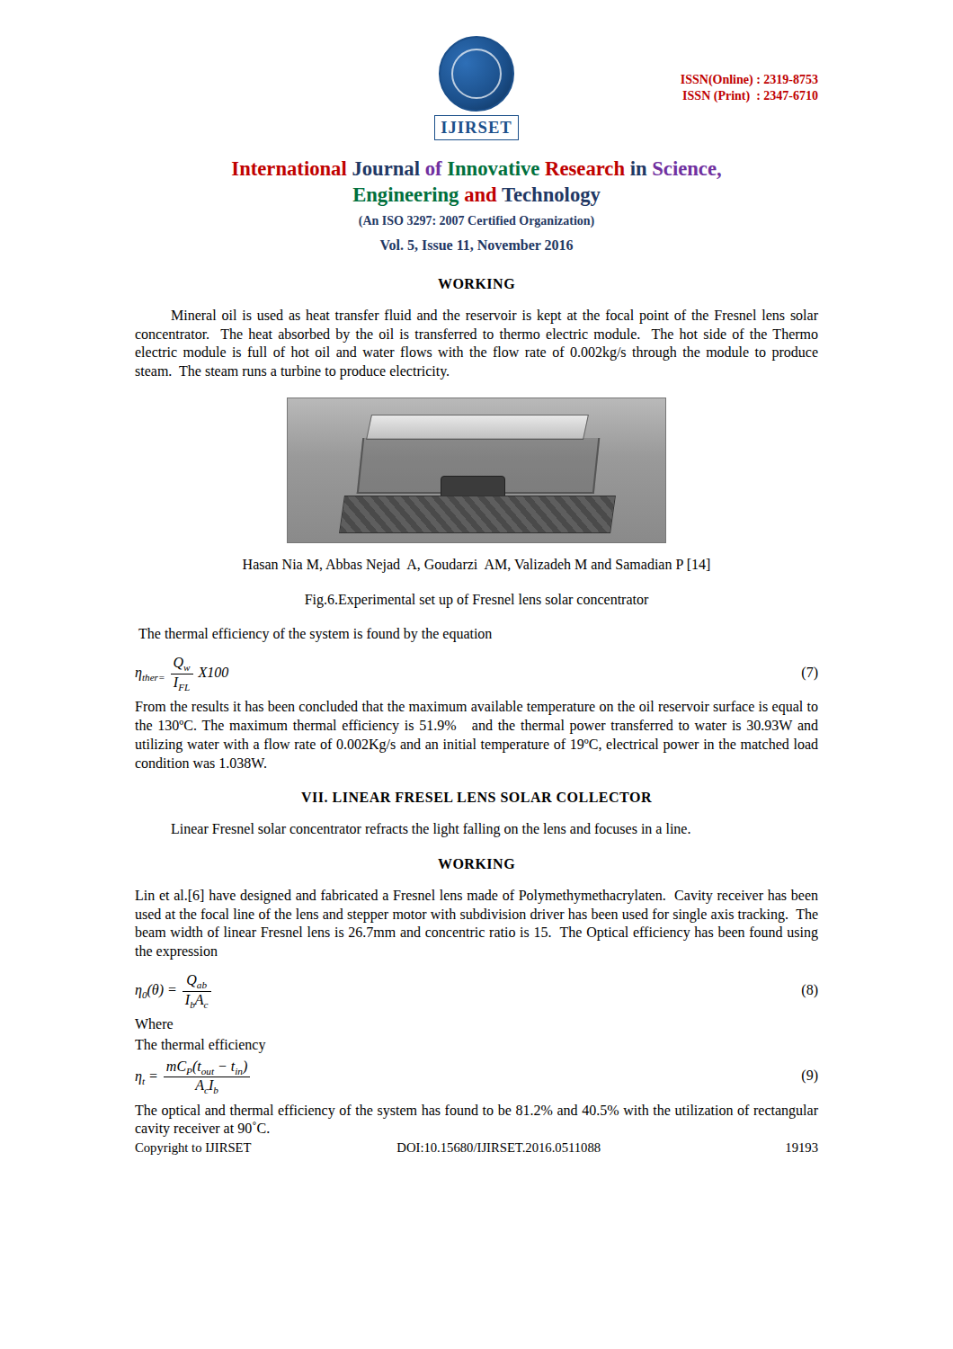IJIRSET
ISSN(Online) : 2319-8753 ISSN (Print) : 2347-6710
International Journal of Innovative Research in Science,
Engineering and Technology
(An ISO 3297: 2007 Certified Organization)
Vol. 5, Issue 11, November 2016
WORKING
Mineral oil is used as heat transfer fluid and the reservoir is kept at the focal point of the Fresnel lens solar concentrator. The heat absorbed by the oil is transferred to thermo electric module. The hot side of the Thermo electric module is full of hot oil and water flows with the flow rate of 0.002kg/s through the module to produce steam. The steam runs a turbine to produce electricity.
Hasan Nia M, Abbas Nejad A, Goudarzi AM, Valizadeh M and Samadian P [14]
Fig.6.Experimental set up of Fresnel lens solar concentrator
The thermal efficiency of the system is found by the equation
ηther= Qw IFL X100 (7)
From the results it has been concluded that the maximum available temperature on the oil reservoir surface is equal to the 130ºC. The maximum thermal efficiency is 51.9% and the thermal power transferred to water is 30.93W and utilizing water with a flow rate of 0.002Kg/s and an initial temperature of 19ºC, electrical power in the matched load condition was 1.038W.
VII. LINEAR FRESEL LENS SOLAR COLLECTOR
Linear Fresnel solar concentrator refracts the light falling on the lens and focuses in a line.
WORKING
Lin et al.[6] have designed and fabricated a Fresnel lens made of Polymethymethacrylaten. Cavity receiver has been used at the focal line of the lens and stepper motor with subdivision driver has been used for single axis tracking. The beam width of linear Fresnel lens is 26.7mm and concentric ratio is 15. The Optical efficiency has been found using the expression
η0(θ) = Qab IbAc (8)
Where
The thermal efficiency
ηt = mCP(tout − tin) AcIb (9)
The optical and thermal efficiency of the system has found to be 81.2% and 40.5% with the utilization of rectangular cavity receiver at 90˚C.
Copyright to IJIRSET
DOI:10.15680/IJIRSET.2016.0511088
19193